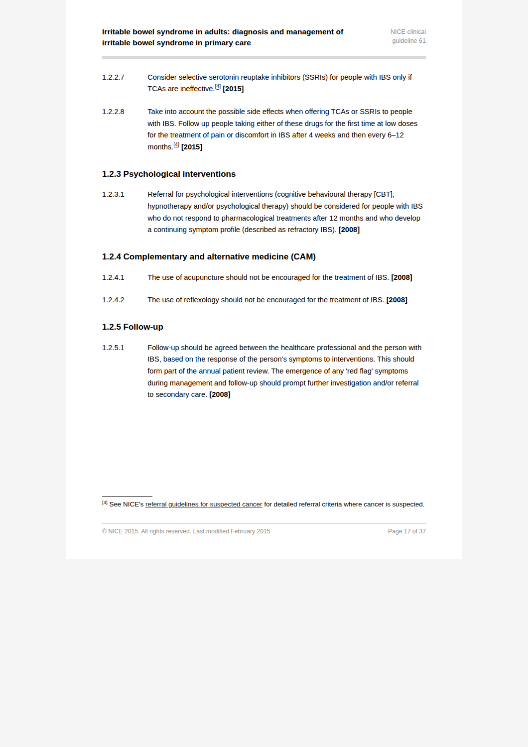Irritable bowel syndrome in adults: diagnosis and management of irritable bowel syndrome in primary care
NICE clinical
guideline 61
1.2.2.7
Consider selective serotonin reuptake inhibitors (SSRIs) for people with IBS only if TCAs are ineffective.[4] [2015]
1.2.2.8
Take into account the possible side effects when offering TCAs or SSRIs to people with IBS. Follow up people taking either of these drugs for the first time at low doses for the treatment of pain or discomfort in IBS after 4 weeks and then every 6–12 months.[4] [2015]
1.2.3 Psychological interventions
1.2.3.1
Referral for psychological interventions (cognitive behavioural therapy [CBT], hypnotherapy and/or psychological therapy) should be considered for people with IBS who do not respond to pharmacological treatments after 12 months and who develop a continuing symptom profile (described as refractory IBS). [2008]
1.2.4 Complementary and alternative medicine (CAM)
1.2.4.1
The use of acupuncture should not be encouraged for the treatment of IBS. [2008]
1.2.4.2
The use of reflexology should not be encouraged for the treatment of IBS. [2008]
1.2.5 Follow-up
1.2.5.1
Follow-up should be agreed between the healthcare professional and the person with IBS, based on the response of the person's symptoms to interventions. This should form part of the annual patient review. The emergence of any 'red flag' symptoms during management and follow-up should prompt further investigation and/or referral to secondary care. [2008]
[4] See NICE's referral guidelines for suspected cancer for detailed referral criteria where cancer is suspected.
© NICE 2015. All rights reserved. Last modified February 2015 Page 17 of 37